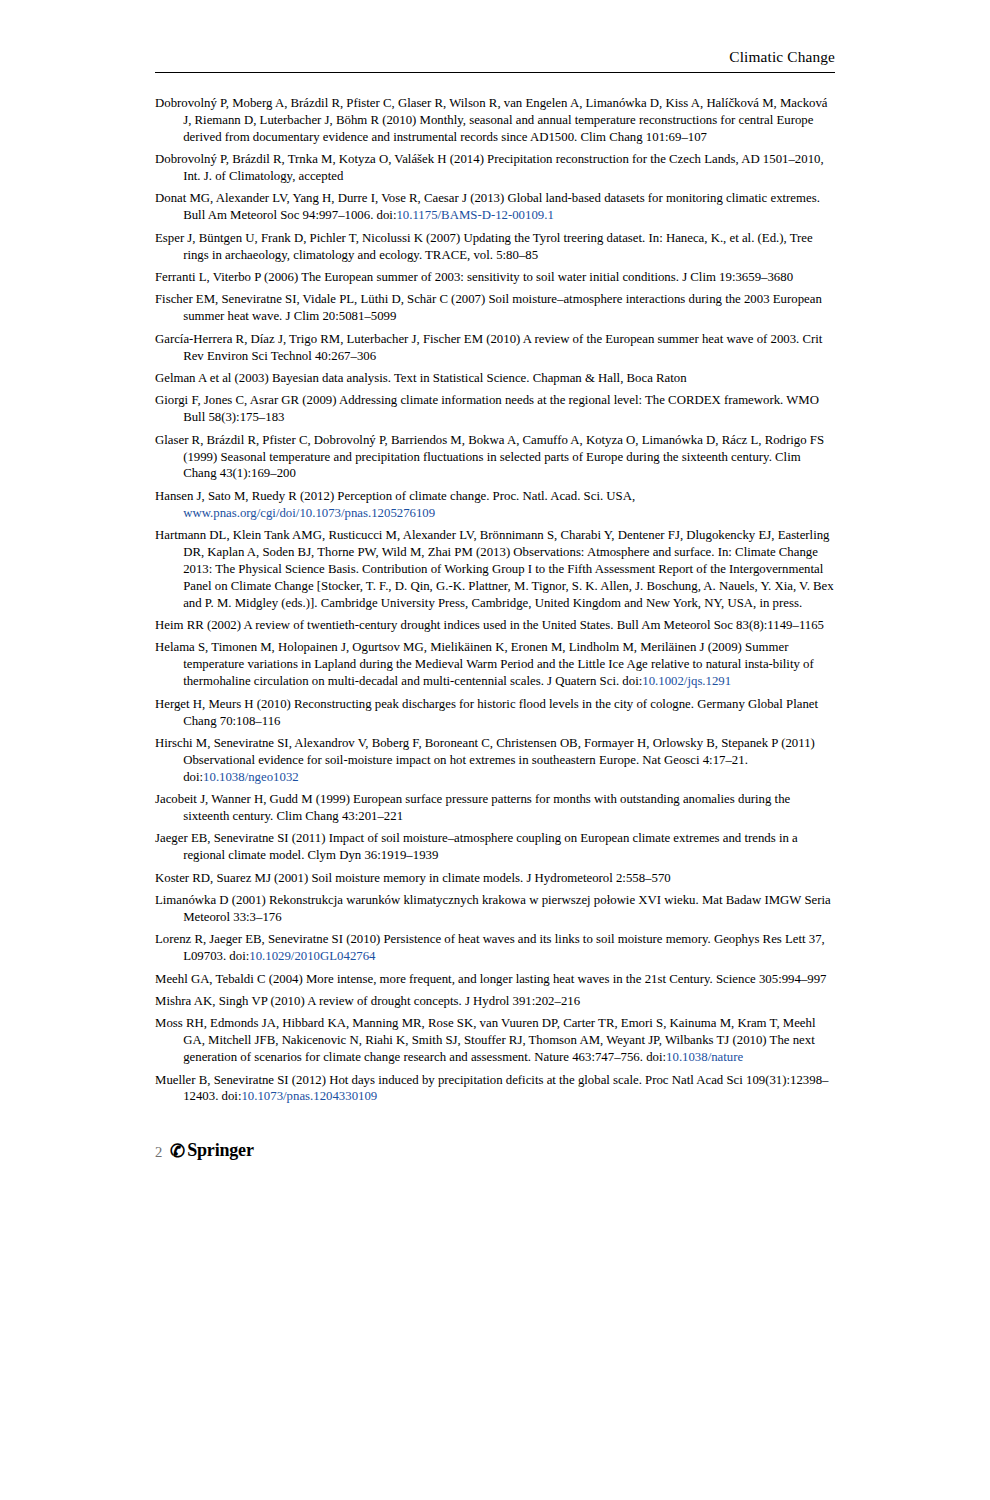Climatic Change
Dobrovolný P, Moberg A, Brázdil R, Pfister C, Glaser R, Wilson R, van Engelen A, Limanówka D, Kiss A, Halíčková M, Macková J, Riemann D, Luterbacher J, Böhm R (2010) Monthly, seasonal and annual temperature reconstructions for central Europe derived from documentary evidence and instrumental records since AD1500. Clim Chang 101:69–107
Dobrovolný P, Brázdil R, Trnka M, Kotyza O, Valášek H (2014) Precipitation reconstruction for the Czech Lands, AD 1501–2010, Int. J. of Climatology, accepted
Donat MG, Alexander LV, Yang H, Durre I, Vose R, Caesar J (2013) Global land-based datasets for monitoring climatic extremes. Bull Am Meteorol Soc 94:997–1006. doi:10.1175/BAMS-D-12-00109.1
Esper J, Büntgen U, Frank D, Pichler T, Nicolussi K (2007) Updating the Tyrol treering dataset. In: Haneca, K., et al. (Ed.), Tree rings in archaeology, climatology and ecology. TRACE, vol. 5:80–85
Ferranti L, Viterbo P (2006) The European summer of 2003: sensitivity to soil water initial conditions. J Clim 19:3659–3680
Fischer EM, Seneviratne SI, Vidale PL, Lüthi D, Schär C (2007) Soil moisture–atmosphere interactions during the 2003 European summer heat wave. J Clim 20:5081–5099
García-Herrera R, Díaz J, Trigo RM, Luterbacher J, Fischer EM (2010) A review of the European summer heat wave of 2003. Crit Rev Environ Sci Technol 40:267–306
Gelman A et al (2003) Bayesian data analysis. Text in Statistical Science. Chapman & Hall, Boca Raton
Giorgi F, Jones C, Asrar GR (2009) Addressing climate information needs at the regional level: The CORDEX framework. WMO Bull 58(3):175–183
Glaser R, Brázdil R, Pfister C, Dobrovolný P, Barriendos M, Bokwa A, Camuffo A, Kotyza O, Limanówka D, Rácz L, Rodrigo FS (1999) Seasonal temperature and precipitation fluctuations in selected parts of Europe during the sixteenth century. Clim Chang 43(1):169–200
Hansen J, Sato M, Ruedy R (2012) Perception of climate change. Proc. Natl. Acad. Sci. USA, www.pnas.org/cgi/doi/10.1073/pnas.1205276109
Hartmann DL, Klein Tank AMG, Rusticucci M, Alexander LV, Brönnimann S, Charabi Y, Dentener FJ, Dlugokencky EJ, Easterling DR, Kaplan A, Soden BJ, Thorne PW, Wild M, Zhai PM (2013) Observations: Atmosphere and surface. In: Climate Change 2013: The Physical Science Basis. Contribution of Working Group I to the Fifth Assessment Report of the Intergovernmental Panel on Climate Change [Stocker, T. F., D. Qin, G.-K. Plattner, M. Tignor, S. K. Allen, J. Boschung, A. Nauels, Y. Xia, V. Bex and P. M. Midgley (eds.)]. Cambridge University Press, Cambridge, United Kingdom and New York, NY, USA, in press.
Heim RR (2002) A review of twentieth-century drought indices used in the United States. Bull Am Meteorol Soc 83(8):1149–1165
Helama S, Timonen M, Holopainen J, Ogurtsov MG, Mielikäinen K, Eronen M, Lindholm M, Meriläinen J (2009) Summer temperature variations in Lapland during the Medieval Warm Period and the Little Ice Age relative to natural insta-bility of thermohaline circulation on multi-decadal and multi-centennial scales. J Quatern Sci. doi:10.1002/jqs.1291
Herget H, Meurs H (2010) Reconstructing peak discharges for historic flood levels in the city of cologne. Germany Global Planet Chang 70:108–116
Hirschi M, Seneviratne SI, Alexandrov V, Boberg F, Boroneant C, Christensen OB, Formayer H, Orlowsky B, Stepanek P (2011) Observational evidence for soil-moisture impact on hot extremes in southeastern Europe. Nat Geosci 4:17–21. doi:10.1038/ngeo1032
Jacobeit J, Wanner H, Gudd M (1999) European surface pressure patterns for months with outstanding anomalies during the sixteenth century. Clim Chang 43:201–221
Jaeger EB, Seneviratne SI (2011) Impact of soil moisture–atmosphere coupling on European climate extremes and trends in a regional climate model. Clym Dyn 36:1919–1939
Koster RD, Suarez MJ (2001) Soil moisture memory in climate models. J Hydrometeorol 2:558–570
Limanówka D (2001) Rekonstrukcja warunków klimatycznych krakowa w pierwszej połowie XVI wieku. Mat Badaw IMGW Seria Meteorol 33:3–176
Lorenz R, Jaeger EB, Seneviratne SI (2010) Persistence of heat waves and its links to soil moisture memory. Geophys Res Lett 37, L09703. doi:10.1029/2010GL042764
Meehl GA, Tebaldi C (2004) More intense, more frequent, and longer lasting heat waves in the 21st Century. Science 305:994–997
Mishra AK, Singh VP (2010) A review of drought concepts. J Hydrol 391:202–216
Moss RH, Edmonds JA, Hibbard KA, Manning MR, Rose SK, van Vuuren DP, Carter TR, Emori S, Kainuma M, Kram T, Meehl GA, Mitchell JFB, Nakicenovic N, Riahi K, Smith SJ, Stouffer RJ, Thomson AM, Weyant JP, Wilbanks TJ (2010) The next generation of scenarios for climate change research and assessment. Nature 463:747–756. doi:10.1038/nature
Mueller B, Seneviratne SI (2012) Hot days induced by precipitation deficits at the global scale. Proc Natl Acad Sci 109(31):12398–12403. doi:10.1073/pnas.1204330109
2 ✆Springer